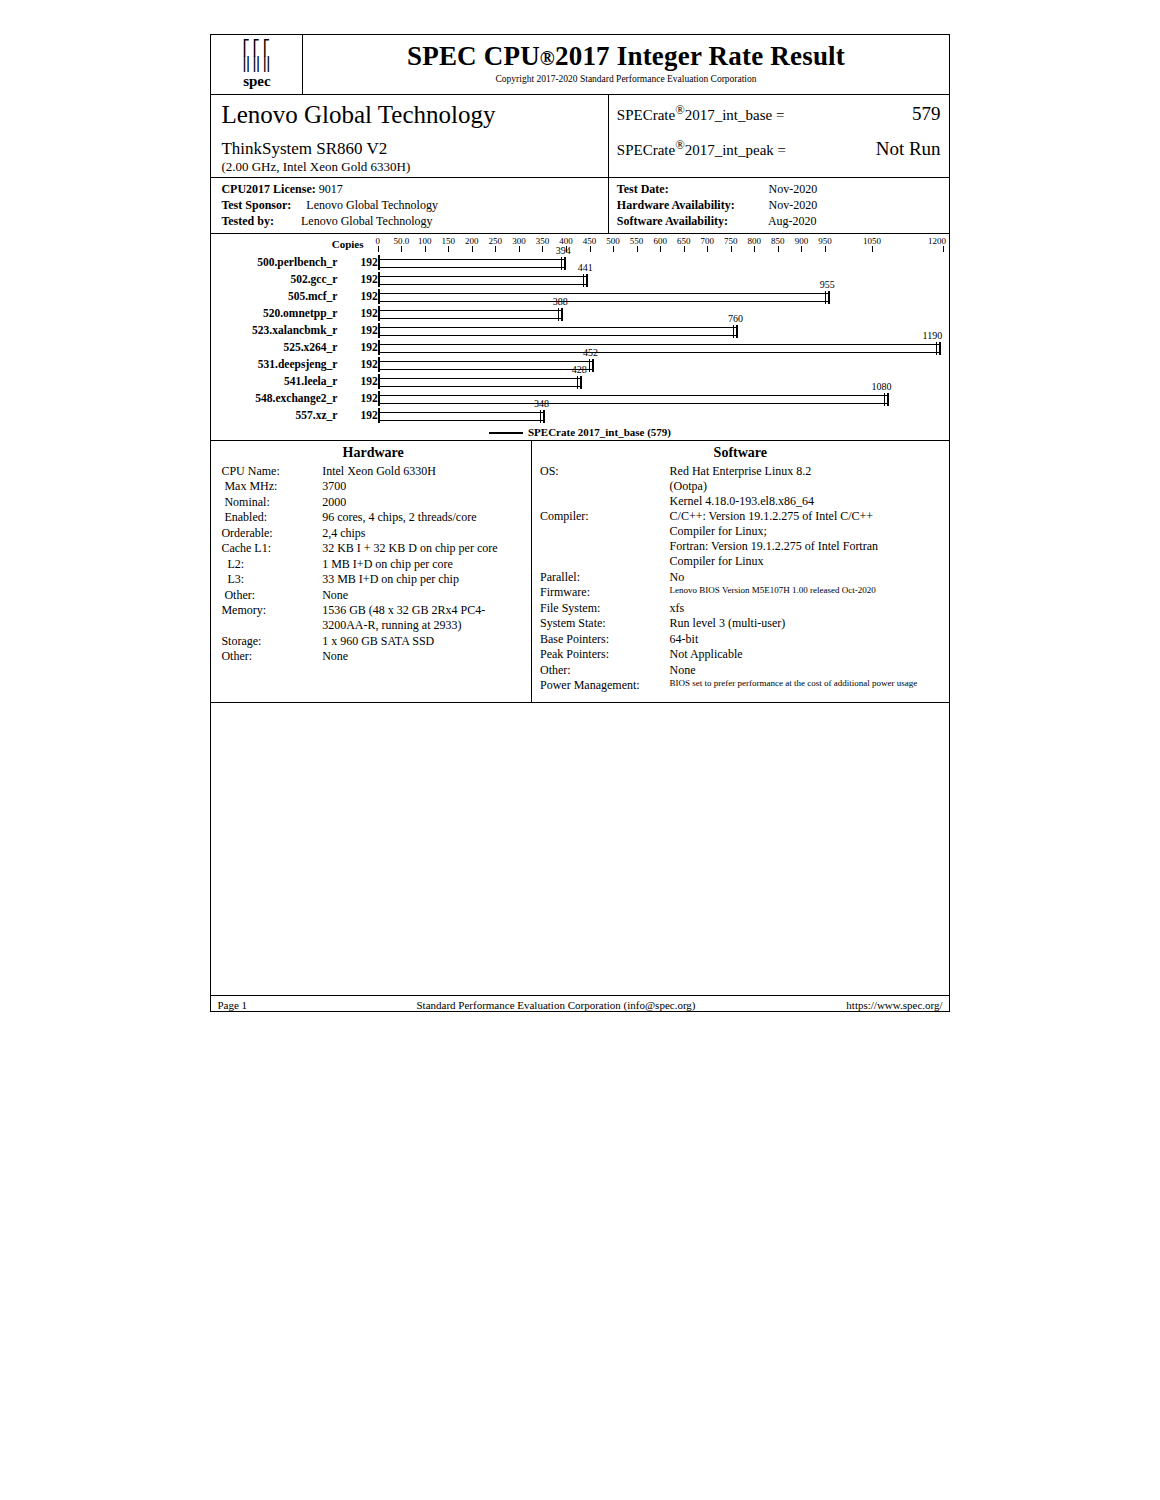⎡⎡⎡
‖‖‖
spec
SPEC CPU®2017 Integer Rate Result
Copyright 2017-2020 Standard Performance Evaluation Corporation
Lenovo Global Technology
ThinkSystem SR860 V2
(2.00 GHz, Intel Xeon Gold 6330H)
SPECrate®2017_int_base = 579
SPECrate®2017_int_peak = Not Run
CPU2017 License: 9017
Test Sponsor: Lenovo Global Technology
Tested by: Lenovo Global Technology
Test Date: Nov-2020
Hardware Availability: Nov-2020
Software Availability: Aug-2020
| | | Copies 0 50.0 100 150 200 250 300 350 400 450 500 550 600 650 700 750 800 850 900 950 1050 1200 |
| 500.perlbench_r | 192 | 394 |
| 502.gcc_r | 192 | 441 |
| 505.mcf_r | 192 | 955 |
| 520.omnetpp_r | 192 | 388 |
| 523.xalancbmk_r | 192 | 760 |
| 525.x264_r | 192 | 1190 |
| 531.deepsjeng_r | 192 | 452 |
| 541.leela_r | 192 | 428 |
| 548.exchange2_r | 192 | 1080 |
| 557.xz_r | 192 | 348 |
SPECrate 2017_int_base (579)
Hardware
CPU Name:
Intel Xeon Gold 6330H
Max MHz:
3700
Nominal:
2000
Enabled:
96 cores, 4 chips, 2 threads/core
Orderable:
2,4 chips
Cache L1:
32 KB I + 32 KB D on chip per core
L2:
1 MB I+D on chip per core
L3:
33 MB I+D on chip per chip
Other:
None
Memory:
1536 GB (48 x 32 GB 2Rx4 PC4-3200AA-R, running at 2933)
Storage:
1 x 960 GB SATA SSD
Other:
None
Software
OS:
Red Hat Enterprise Linux 8.2
(Ootpa)
Kernel 4.18.0-193.el8.x86_64
Compiler:
C/C++: Version 19.1.2.275 of Intel C/C++
Compiler for Linux;
Fortran: Version 19.1.2.275 of Intel Fortran
Compiler for Linux
Parallel:
No
Firmware:
Lenovo BIOS Version M5E107H 1.00 released Oct-2020
File System:
xfs
System State:
Run level 3 (multi-user)
Base Pointers:
64-bit
Peak Pointers:
Not Applicable
Other:
None
Power Management:
BIOS set to prefer performance at the cost of additional power usage
Page 1
Standard Performance Evaluation Corporation (info@spec.org)
https://www.spec.org/